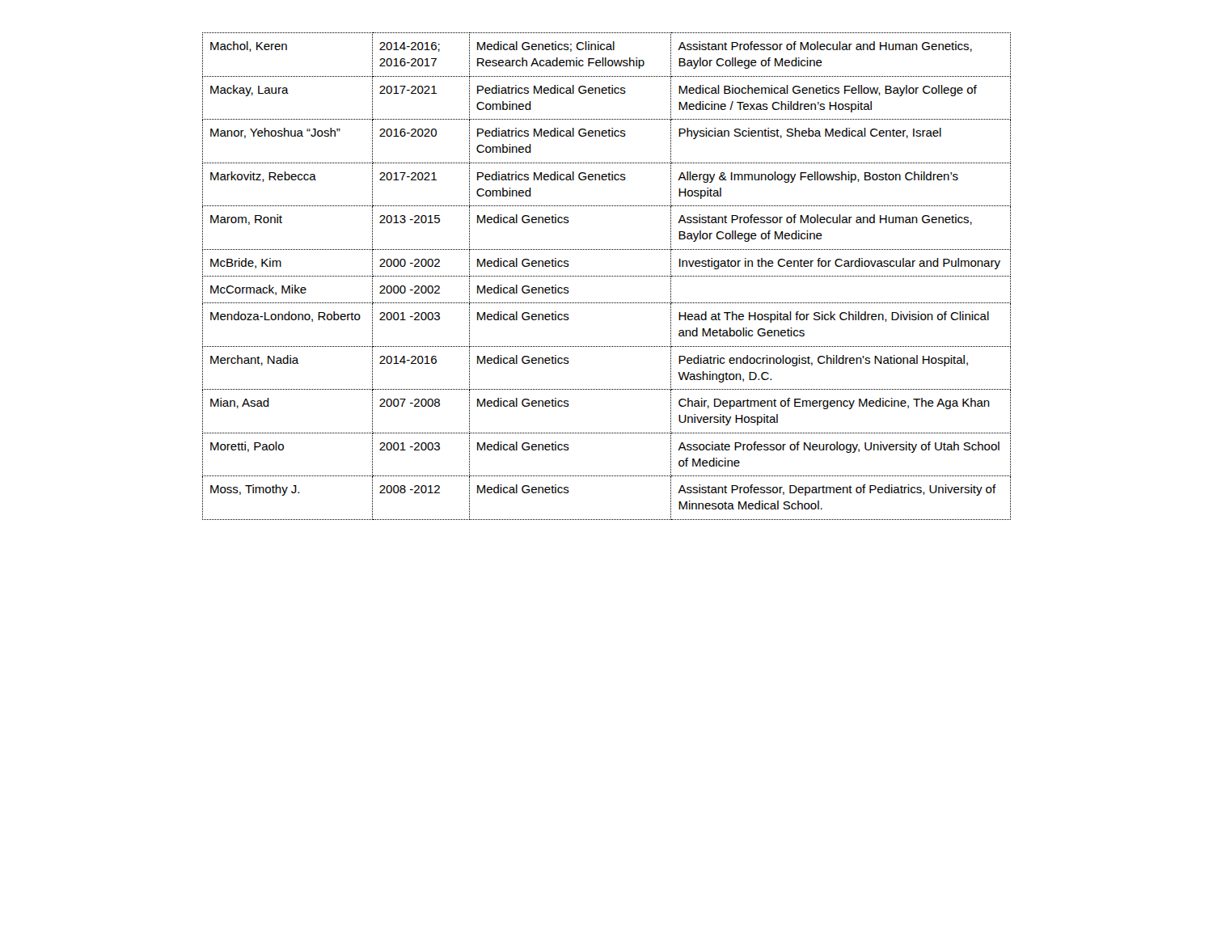| Machol, Keren | 2014-2016; 2016-2017 | Medical Genetics; Clinical Research Academic Fellowship | Assistant Professor of Molecular and Human Genetics, Baylor College of Medicine |
| Mackay, Laura | 2017-2021 | Pediatrics Medical Genetics Combined | Medical Biochemical Genetics Fellow, Baylor College of Medicine / Texas Children’s Hospital |
| Manor, Yehoshua “Josh” | 2016-2020 | Pediatrics Medical Genetics Combined | Physician Scientist, Sheba Medical Center, Israel |
| Markovitz, Rebecca | 2017-2021 | Pediatrics Medical Genetics Combined | Allergy & Immunology Fellowship, Boston Children’s Hospital |
| Marom, Ronit | 2013 -2015 | Medical Genetics | Assistant Professor of Molecular and Human Genetics, Baylor College of Medicine |
| McBride, Kim | 2000 -2002 | Medical Genetics | Investigator in the Center for Cardiovascular and Pulmonary |
| McCormack, Mike | 2000 -2002 | Medical Genetics | |
| Mendoza-Londono, Roberto | 2001 -2003 | Medical Genetics | Head at The Hospital for Sick Children, Division of Clinical and Metabolic Genetics |
| Merchant, Nadia | 2014-2016 | Medical Genetics | Pediatric endocrinologist, Children's National Hospital, Washington, D.C. |
| Mian, Asad | 2007 -2008 | Medical Genetics | Chair, Department of Emergency Medicine, The Aga Khan University Hospital |
| Moretti, Paolo | 2001 -2003 | Medical Genetics | Associate Professor of Neurology, University of Utah School of Medicine |
| Moss, Timothy J. | 2008 -2012 | Medical Genetics | Assistant Professor, Department of Pediatrics, University of Minnesota Medical School. |